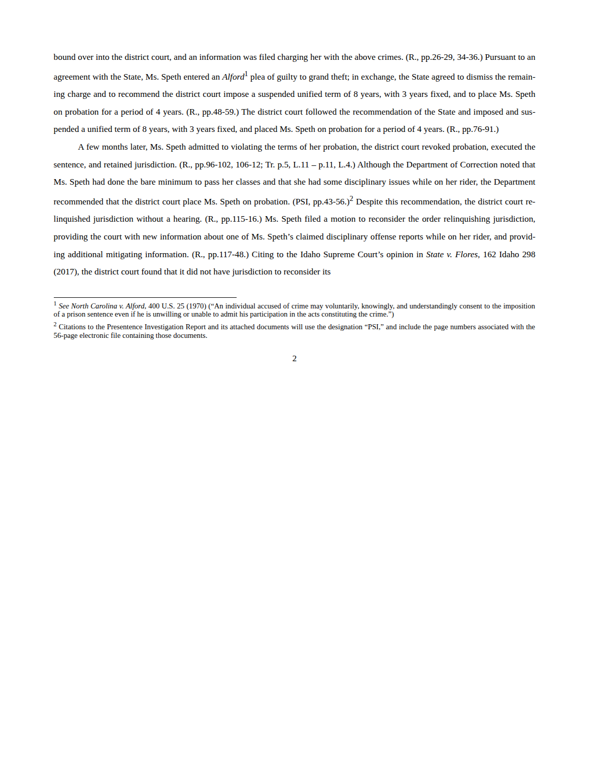bound over into the district court, and an information was filed charging her with the above crimes. (R., pp.26-29, 34-36.) Pursuant to an agreement with the State, Ms. Speth entered an Alford1 plea of guilty to grand theft; in exchange, the State agreed to dismiss the remaining charge and to recommend the district court impose a suspended unified term of 8 years, with 3 years fixed, and to place Ms. Speth on probation for a period of 4 years. (R., pp.48-59.) The district court followed the recommendation of the State and imposed and suspended a unified term of 8 years, with 3 years fixed, and placed Ms. Speth on probation for a period of 4 years. (R., pp.76-91.)
A few months later, Ms. Speth admitted to violating the terms of her probation, the district court revoked probation, executed the sentence, and retained jurisdiction. (R., pp.96-102, 106-12; Tr. p.5, L.11 – p.11, L.4.) Although the Department of Correction noted that Ms. Speth had done the bare minimum to pass her classes and that she had some disciplinary issues while on her rider, the Department recommended that the district court place Ms. Speth on probation. (PSI, pp.43-56.)2 Despite this recommendation, the district court relinquished jurisdiction without a hearing. (R., pp.115-16.) Ms. Speth filed a motion to reconsider the order relinquishing jurisdiction, providing the court with new information about one of Ms. Speth’s claimed disciplinary offense reports while on her rider, and providing additional mitigating information. (R., pp.117-48.) Citing to the Idaho Supreme Court’s opinion in State v. Flores, 162 Idaho 298 (2017), the district court found that it did not have jurisdiction to reconsider its
1 See North Carolina v. Alford, 400 U.S. 25 (1970) (“An individual accused of crime may voluntarily, knowingly, and understandingly consent to the imposition of a prison sentence even if he is unwilling or unable to admit his participation in the acts constituting the crime.”)
2 Citations to the Presentence Investigation Report and its attached documents will use the designation “PSI,” and include the page numbers associated with the 56-page electronic file containing those documents.
2